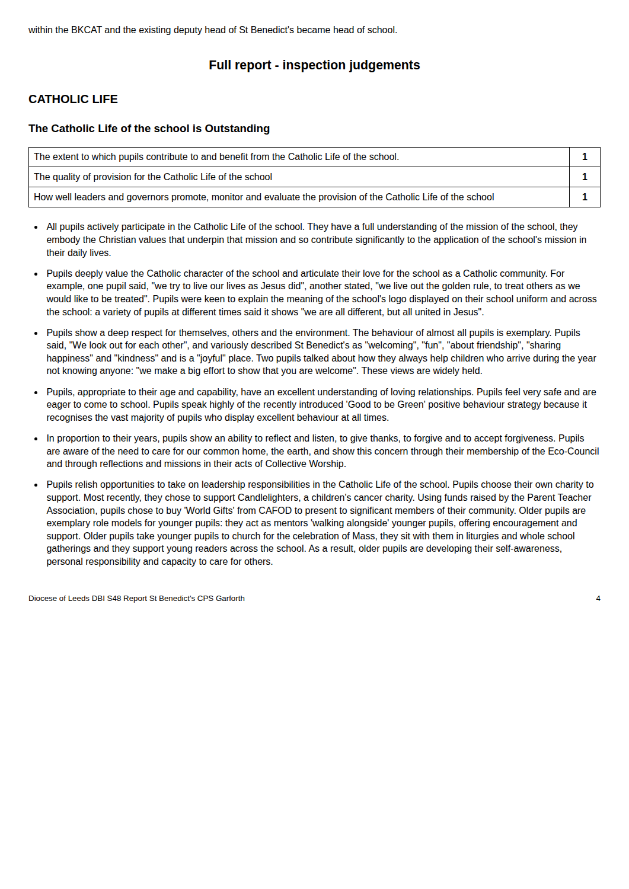within the BKCAT and the existing deputy head of St Benedict's became head of school.
Full report - inspection judgements
CATHOLIC LIFE
The Catholic Life of the school is Outstanding
| The extent to which pupils contribute to and benefit from the Catholic Life of the school. | 1 |
| The quality of provision for the Catholic Life of the school | 1 |
| How well leaders and governors promote, monitor and evaluate the provision of the Catholic Life of the school | 1 |
All pupils actively participate in the Catholic Life of the school. They have a full understanding of the mission of the school, they embody the Christian values that underpin that mission and so contribute significantly to the application of the school's mission in their daily lives.
Pupils deeply value the Catholic character of the school and articulate their love for the school as a Catholic community. For example, one pupil said, "we try to live our lives as Jesus did", another stated, "we live out the golden rule, to treat others as we would like to be treated". Pupils were keen to explain the meaning of the school's logo displayed on their school uniform and across the school: a variety of pupils at different times said it shows "we are all different, but all united in Jesus".
Pupils show a deep respect for themselves, others and the environment. The behaviour of almost all pupils is exemplary. Pupils said, "We look out for each other", and variously described St Benedict's as "welcoming", "fun", "about friendship", "sharing happiness" and "kindness" and is a "joyful" place. Two pupils talked about how they always help children who arrive during the year not knowing anyone: "we make a big effort to show that you are welcome". These views are widely held.
Pupils, appropriate to their age and capability, have an excellent understanding of loving relationships. Pupils feel very safe and are eager to come to school. Pupils speak highly of the recently introduced 'Good to be Green' positive behaviour strategy because it recognises the vast majority of pupils who display excellent behaviour at all times.
In proportion to their years, pupils show an ability to reflect and listen, to give thanks, to forgive and to accept forgiveness. Pupils are aware of the need to care for our common home, the earth, and show this concern through their membership of the Eco-Council and through reflections and missions in their acts of Collective Worship.
Pupils relish opportunities to take on leadership responsibilities in the Catholic Life of the school. Pupils choose their own charity to support. Most recently, they chose to support Candlelighters, a children's cancer charity. Using funds raised by the Parent Teacher Association, pupils chose to buy 'World Gifts' from CAFOD to present to significant members of their community. Older pupils are exemplary role models for younger pupils: they act as mentors 'walking alongside' younger pupils, offering encouragement and support. Older pupils take younger pupils to church for the celebration of Mass, they sit with them in liturgies and whole school gatherings and they support young readers across the school. As a result, older pupils are developing their self-awareness, personal responsibility and capacity to care for others.
Diocese of Leeds DBI S48 Report St Benedict's CPS Garforth 4